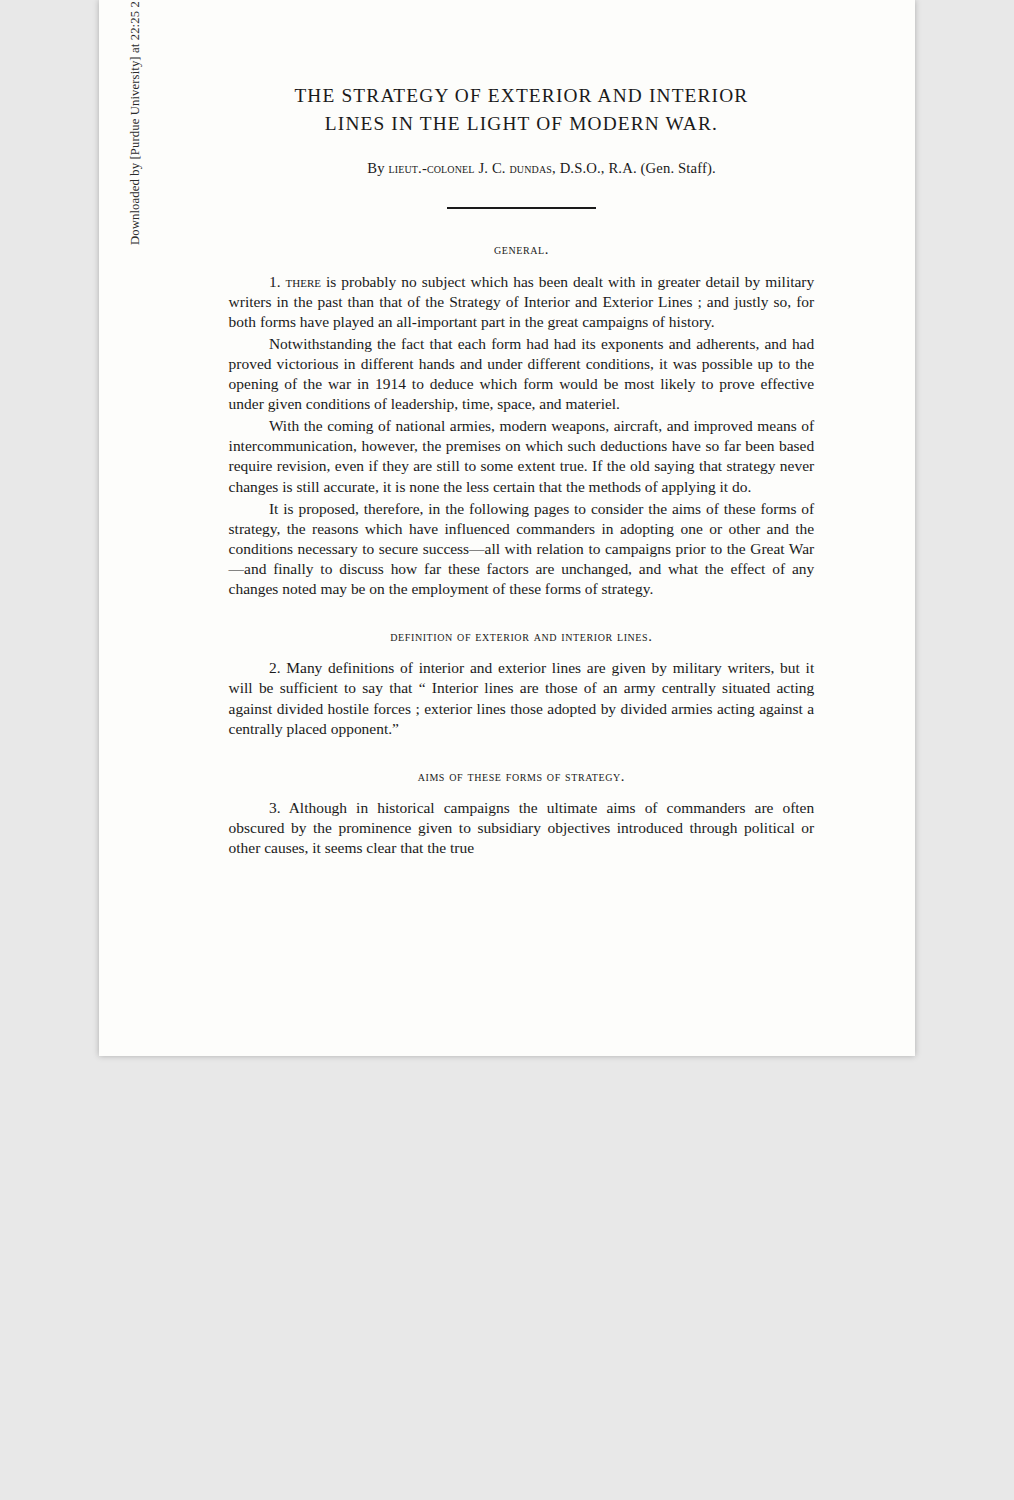Downloaded by [Purdue University] at 22:25 21 January 2015
The Strategy of Exterior and Interior
Lines in the Light of Modern War.
By Lieut.-Colonel J. C. Dundas, D.S.O., R.A. (Gen. Staff).
General.
1. There is probably no subject which has been dealt with in greater detail by military writers in the past than that of the Strategy of Interior and Exterior Lines ; and justly so, for both forms have played an all-important part in the great campaigns of history.
Notwithstanding the fact that each form had had its exponents and adherents, and had proved victorious in different hands and under different conditions, it was possible up to the opening of the war in 1914 to deduce which form would be most likely to prove effective under given conditions of leadership, time, space, and materiel.
With the coming of national armies, modern weapons, aircraft, and improved means of intercommunication, however, the premises on which such deductions have so far been based require revision, even if they are still to some extent true. If the old saying that strategy never changes is still accurate, it is none the less certain that the methods of applying it do.
It is proposed, therefore, in the following pages to consider the aims of these forms of strategy, the reasons which have influenced commanders in adopting one or other and the conditions necessary to secure success—all with relation to campaigns prior to the Great War—and finally to discuss how far these factors are unchanged, and what the effect of any changes noted may be on the employment of these forms of strategy.
Definition of Exterior and Interior Lines.
2. Many definitions of interior and exterior lines are given by military writers, but it will be sufficient to say that “ Interior lines are those of an army centrally situated acting against divided hostile forces ; exterior lines those adopted by divided armies acting against a centrally placed opponent.”
Aims of these Forms of Strategy.
3. Although in historical campaigns the ultimate aims of commanders are often obscured by the prominence given to subsidiary objectives introduced through political or other causes, it seems clear that the true